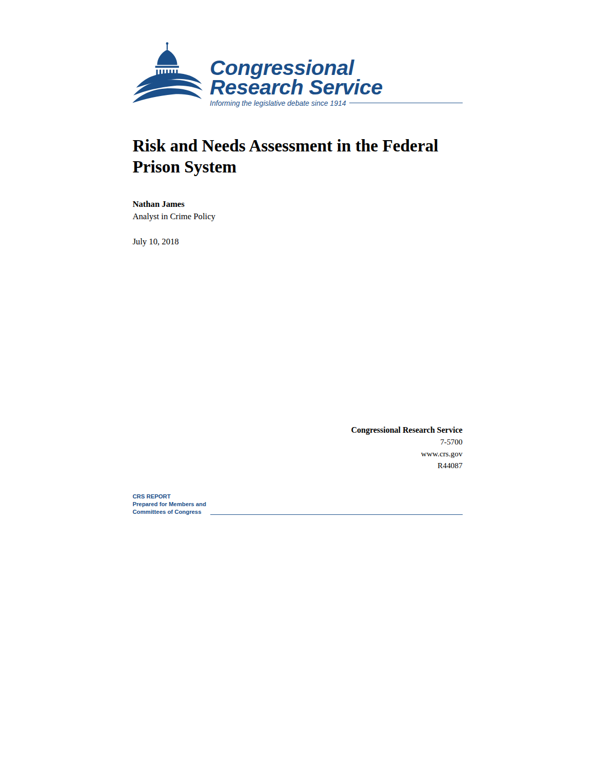Congressional
Research Service
Informing the legislative debate since 1914
Risk and Needs Assessment in the Federal
Prison System
Nathan James
Analyst in Crime Policy
July 10, 2018
Congressional Research Service
7-5700
www.crs.gov
R44087
CRS REPORT
Prepared for Members and
Committees of Congress